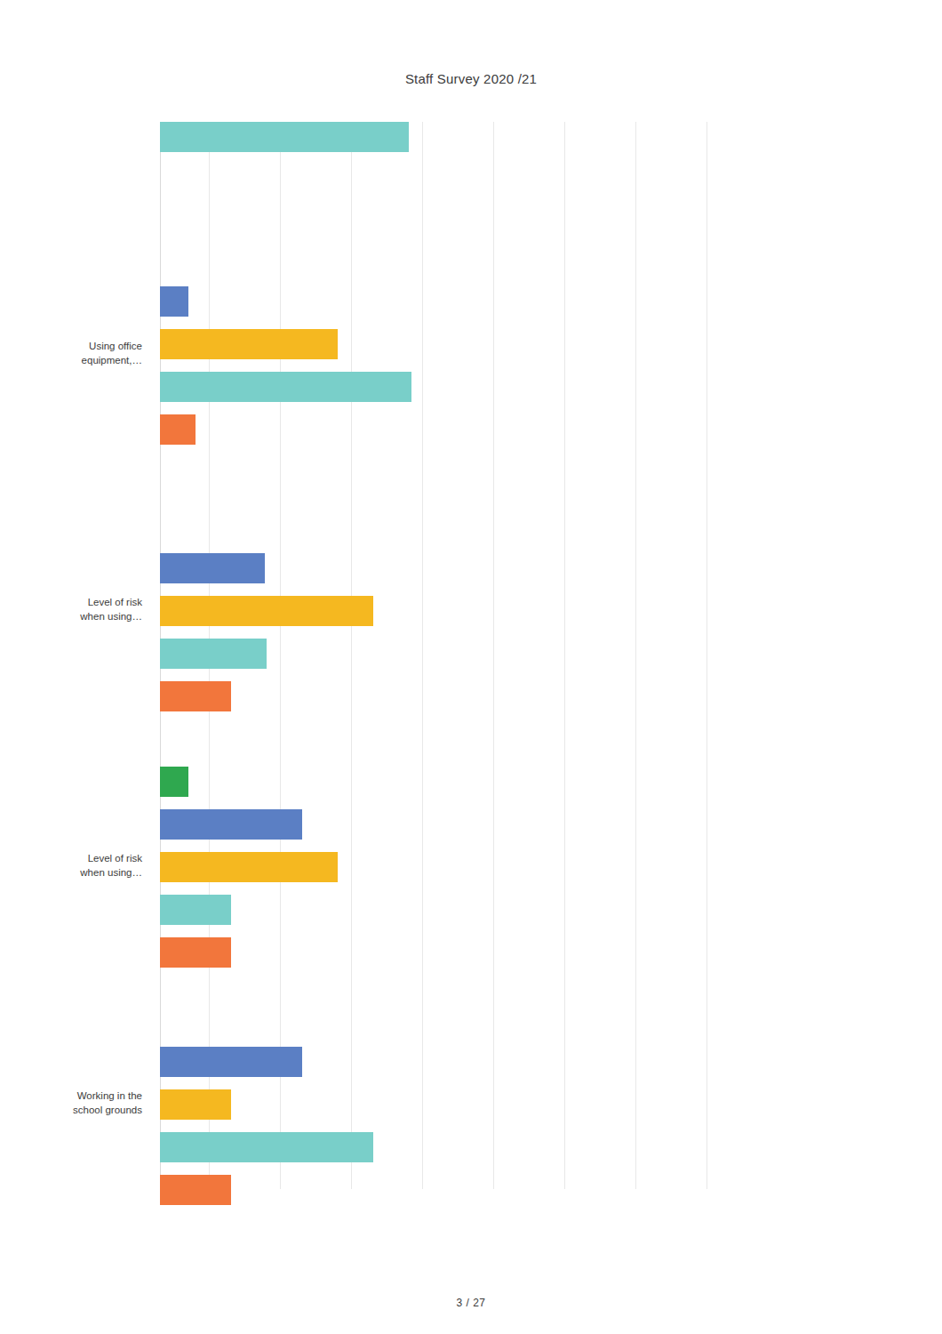Staff Survey 2020 /21
Using office
equipment,…
Level of risk
when using…
Level of risk
when using…
Working in the
school grounds
3 / 27